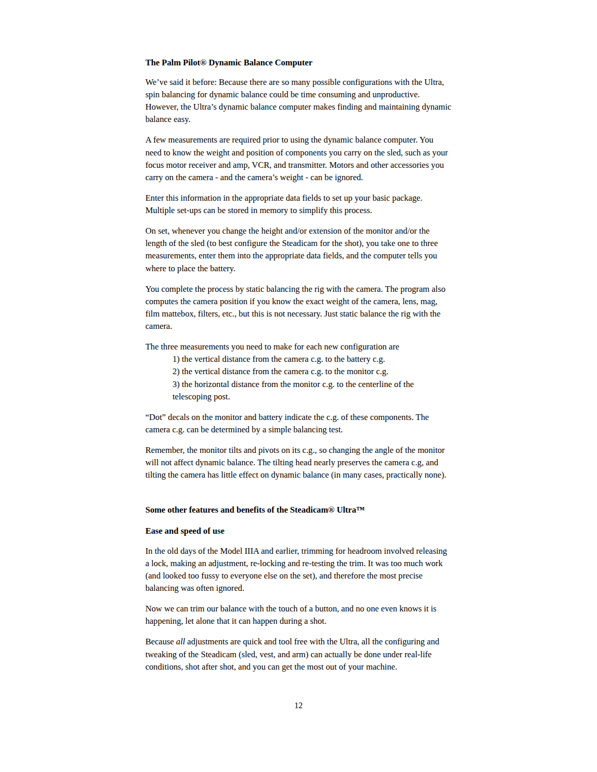The Palm Pilot® Dynamic Balance Computer
We’ve said it before: Because there are so many possible configurations with the Ultra, spin balancing for dynamic balance could be time consuming and unproductive. However, the Ultra’s dynamic balance computer makes finding and maintaining dynamic balance easy.
A few measurements are required prior to using the dynamic balance computer. You need to know the weight and position of components you carry on the sled, such as your focus motor receiver and amp, VCR, and transmitter. Motors and other accessories you carry on the camera - and the camera’s weight - can be ignored.
Enter this information in the appropriate data fields to set up your basic package. Multiple set-ups can be stored in memory to simplify this process.
On set, whenever you change the height and/or extension of the monitor and/or the length of the sled (to best configure the Steadicam for the shot), you take one to three measurements, enter them into the appropriate data fields, and the computer tells you where to place the battery.
You complete the process by static balancing the rig with the camera. The program also computes the camera position if you know the exact weight of the camera, lens, mag, film mattebox, filters, etc., but this is not necessary. Just static balance the rig with the camera.
The three measurements you need to make for each new configuration are
the vertical distance from the camera c.g. to the battery c.g.
the vertical distance from the camera c.g. to the monitor c.g.
the horizontal distance from the monitor c.g. to the centerline of the telescoping post.
“Dot” decals on the monitor and battery indicate the c.g. of these components. The camera c.g. can be determined by a simple balancing test.
Remember, the monitor tilts and pivots on its c.g., so changing the angle of the monitor will not affect dynamic balance. The tilting head nearly preserves the camera c.g, and tilting the camera has little effect on dynamic balance (in many cases, practically none).
Some other features and benefits of the Steadicam® Ultra™
Ease and speed of use
In the old days of the Model IIIA and earlier, trimming for headroom involved releasing a lock, making an adjustment, re-locking and re-testing the trim. It was too much work (and looked too fussy to everyone else on the set), and therefore the most precise balancing was often ignored.
Now we can trim our balance with the touch of a button, and no one even knows it is happening, let alone that it can happen during a shot.
Because all adjustments are quick and tool free with the Ultra, all the configuring and tweaking of the Steadicam (sled, vest, and arm) can actually be done under real-life conditions, shot after shot, and you can get the most out of your machine.
12